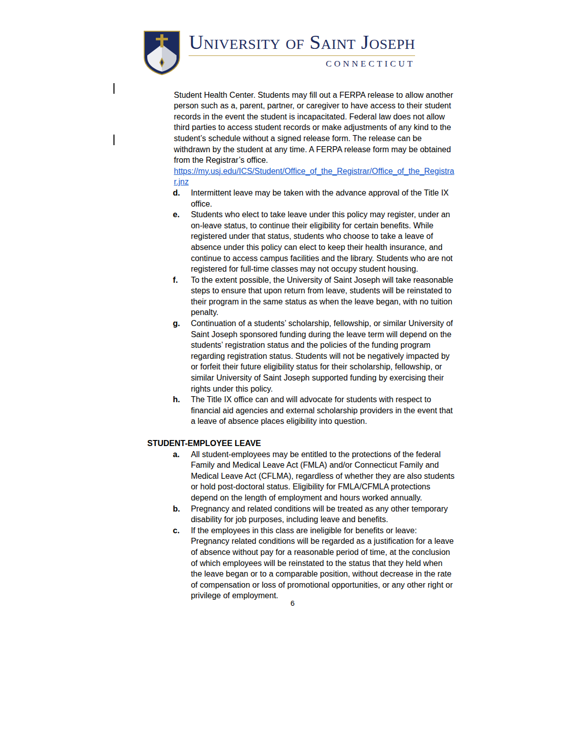University of Saint Joseph
Connecticut
Student Health Center. Students may fill out a FERPA release to allow another person such as a, parent, partner, or caregiver to have access to their student records in the event the student is incapacitated. Federal law does not allow third parties to access student records or make adjustments of any kind to the student’s schedule without a signed release form. The release can be withdrawn by the student at any time. A FERPA release form may be obtained from the Registrar’s office.
https://my.usj.edu/ICS/Student/Office_of_the_Registrar/Office_of_the_Registrar.jnz
d. Intermittent leave may be taken with the advance approval of the Title IX office.
e. Students who elect to take leave under this policy may register, under an on-leave status, to continue their eligibility for certain benefits. While registered under that status, students who choose to take a leave of absence under this policy can elect to keep their health insurance, and continue to access campus facilities and the library. Students who are not registered for full-time classes may not occupy student housing.
f. To the extent possible, the University of Saint Joseph will take reasonable steps to ensure that upon return from leave, students will be reinstated to their program in the same status as when the leave began, with no tuition penalty.
g. Continuation of a students’ scholarship, fellowship, or similar University of Saint Joseph sponsored funding during the leave term will depend on the students’ registration status and the policies of the funding program regarding registration status. Students will not be negatively impacted by or forfeit their future eligibility status for their scholarship, fellowship, or similar University of Saint Joseph supported funding by exercising their rights under this policy.
h. The Title IX office can and will advocate for students with respect to financial aid agencies and external scholarship providers in the event that a leave of absence places eligibility into question.
STUDENT-EMPLOYEE LEAVE
a. All student-employees may be entitled to the protections of the federal Family and Medical Leave Act (FMLA) and/or Connecticut Family and Medical Leave Act (CFLMA), regardless of whether they are also students or hold post-doctoral status. Eligibility for FMLA/CFMLA protections depend on the length of employment and hours worked annually.
b. Pregnancy and related conditions will be treated as any other temporary disability for job purposes, including leave and benefits.
c. If the employees in this class are ineligible for benefits or leave: Pregnancy related conditions will be regarded as a justification for a leave of absence without pay for a reasonable period of time, at the conclusion of which employees will be reinstated to the status that they held when the leave began or to a comparable position, without decrease in the rate of compensation or loss of promotional opportunities, or any other right or privilege of employment.
6